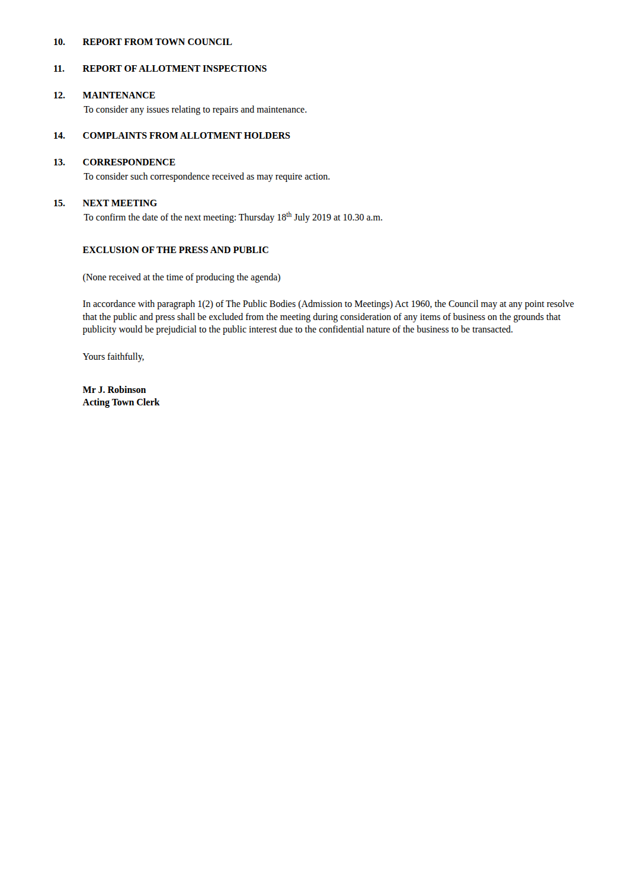10. Report from Town Council
11. Report of Allotment Inspections
12. Maintenance To consider any issues relating to repairs and maintenance.
14. Complaints from Allotment Holders
13. Correspondence To consider such correspondence received as may require action.
15. Next Meeting To confirm the date of the next meeting: Thursday 18th July 2019 at 10.30 a.m.
Exclusion of the Press and Public
(None received at the time of producing the agenda)
In accordance with paragraph 1(2) of The Public Bodies (Admission to Meetings) Act 1960, the Council may at any point resolve that the public and press shall be excluded from the meeting during consideration of any items of business on the grounds that publicity would be prejudicial to the public interest due to the confidential nature of the business to be transacted.
Yours faithfully,
Mr J. Robinson
Acting Town Clerk